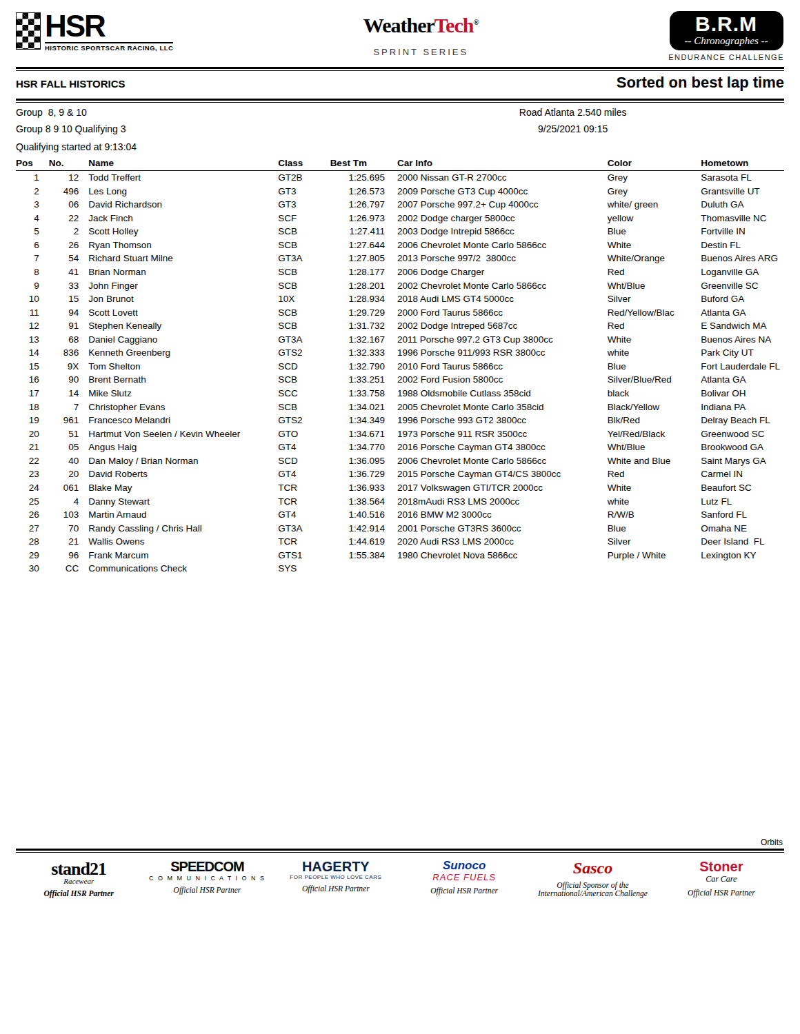HSR
HISTORIC SPORTSCAR RACING, LLC
WeatherTech®
SPRINT SERIES
B.R.M
-- Chronographes --
ENDURANCE CHALLENGE
HSR FALL HISTORICS
Sorted on best lap time
Group 8, 9 & 10
Road Atlanta 2.540 miles
Group 8 9 10 Qualifying 3
9/25/2021 09:15
Qualifying started at 9:13:04
| Pos | No. | Name | Class | Best Tm | Car Info | Color | Hometown |
| --- | --- | --- | --- | --- | --- | --- | --- |
| 1 | 12 | Todd Treffert | GT2B | 1:25.695 | 2000 Nissan GT-R 2700cc | Grey | Sarasota FL |
| 2 | 496 | Les Long | GT3 | 1:26.573 | 2009 Porsche GT3 Cup 4000cc | Grey | Grantsville UT |
| 3 | 06 | David Richardson | GT3 | 1:26.797 | 2007 Porsche 997.2+ Cup 4000cc | white/ green | Duluth GA |
| 4 | 22 | Jack Finch | SCF | 1:26.973 | 2002 Dodge charger 5800cc | yellow | Thomasville NC |
| 5 | 2 | Scott Holley | SCB | 1:27.411 | 2003 Dodge Intrepid 5866cc | Blue | Fortville IN |
| 6 | 26 | Ryan Thomson | SCB | 1:27.644 | 2006 Chevrolet Monte Carlo 5866cc | White | Destin FL |
| 7 | 54 | Richard Stuart Milne | GT3A | 1:27.805 | 2013 Porsche 997/2 3800cc | White/Orange | Buenos Aires ARG |
| 8 | 41 | Brian Norman | SCB | 1:28.177 | 2006 Dodge Charger | Red | Loganville GA |
| 9 | 33 | John Finger | SCB | 1:28.201 | 2002 Chevrolet Monte Carlo 5866cc | Wht/Blue | Greenville SC |
| 10 | 15 | Jon Brunot | 10X | 1:28.934 | 2018 Audi LMS GT4 5000cc | Silver | Buford GA |
| 11 | 94 | Scott Lovett | SCB | 1:29.729 | 2000 Ford Taurus 5866cc | Red/Yellow/Blac | Atlanta GA |
| 12 | 91 | Stephen Keneally | SCB | 1:31.732 | 2002 Dodge Intreped 5687cc | Red | E Sandwich MA |
| 13 | 68 | Daniel Caggiano | GT3A | 1:32.167 | 2011 Porsche 997.2 GT3 Cup 3800cc | White | Buenos Aires NA |
| 14 | 836 | Kenneth Greenberg | GTS2 | 1:32.333 | 1996 Porsche 911/993 RSR 3800cc | white | Park City UT |
| 15 | 9X | Tom Shelton | SCD | 1:32.790 | 2010 Ford Taurus 5866cc | Blue | Fort Lauderdale FL |
| 16 | 90 | Brent Bernath | SCB | 1:33.251 | 2002 Ford Fusion 5800cc | Silver/Blue/Red | Atlanta GA |
| 17 | 14 | Mike Slutz | SCC | 1:33.758 | 1988 Oldsmobile Cutlass 358cid | black | Bolivar OH |
| 18 | 7 | Christopher Evans | SCB | 1:34.021 | 2005 Chevrolet Monte Carlo 358cid | Black/Yellow | Indiana PA |
| 19 | 961 | Francesco Melandri | GTS2 | 1:34.349 | 1996 Porsche 993 GT2 3800cc | Blk/Red | Delray Beach FL |
| 20 | 51 | Hartmut Von Seelen / Kevin Wheeler | GTO | 1:34.671 | 1973 Porsche 911 RSR 3500cc | Yel/Red/Black | Greenwood SC |
| 21 | 05 | Angus Haig | GT4 | 1:34.770 | 2016 Porsche Cayman GT4 3800cc | Wht/Blue | Brookwood GA |
| 22 | 40 | Dan Maloy / Brian Norman | SCD | 1:36.095 | 2006 Chevrolet Monte Carlo 5866cc | White and Blue | Saint Marys GA |
| 23 | 20 | David Roberts | GT4 | 1:36.729 | 2015 Porsche Cayman GT4/CS 3800cc | Red | Carmel IN |
| 24 | 061 | Blake May | TCR | 1:36.933 | 2017 Volkswagen GTI/TCR 2000cc | White | Beaufort SC |
| 25 | 4 | Danny Stewart | TCR | 1:38.564 | 2018mAudi RS3 LMS 2000cc | white | Lutz FL |
| 26 | 103 | Martin Arnaud | GT4 | 1:40.516 | 2016 BMW M2 3000cc | R/W/B | Sanford FL |
| 27 | 70 | Randy Cassling / Chris Hall | GT3A | 1:42.914 | 2001 Porsche GT3RS 3600cc | Blue | Omaha NE |
| 28 | 21 | Wallis Owens | TCR | 1:44.619 | 2020 Audi RS3 LMS 2000cc | Silver | Deer Island FL |
| 29 | 96 | Frank Marcum | GTS1 | 1:55.384 | 1980 Chevrolet Nova 5866cc | Purple / White | Lexington KY |
| 30 | CC | Communications Check | SYS | | | | |
Orbits
stand21
Racewear
Official HSR Partner
SPEEDCOM
C O M M U N I C A T I O N S
Official HSR Partner
HAGERTY
FOR PEOPLE WHO LOVE CARS
Official HSR Partner
Sunoco
RACE FUELS
Official HSR Partner
Sasco
Official Sponsor of the
International/American Challenge
Stoner
Car Care
Official HSR Partner